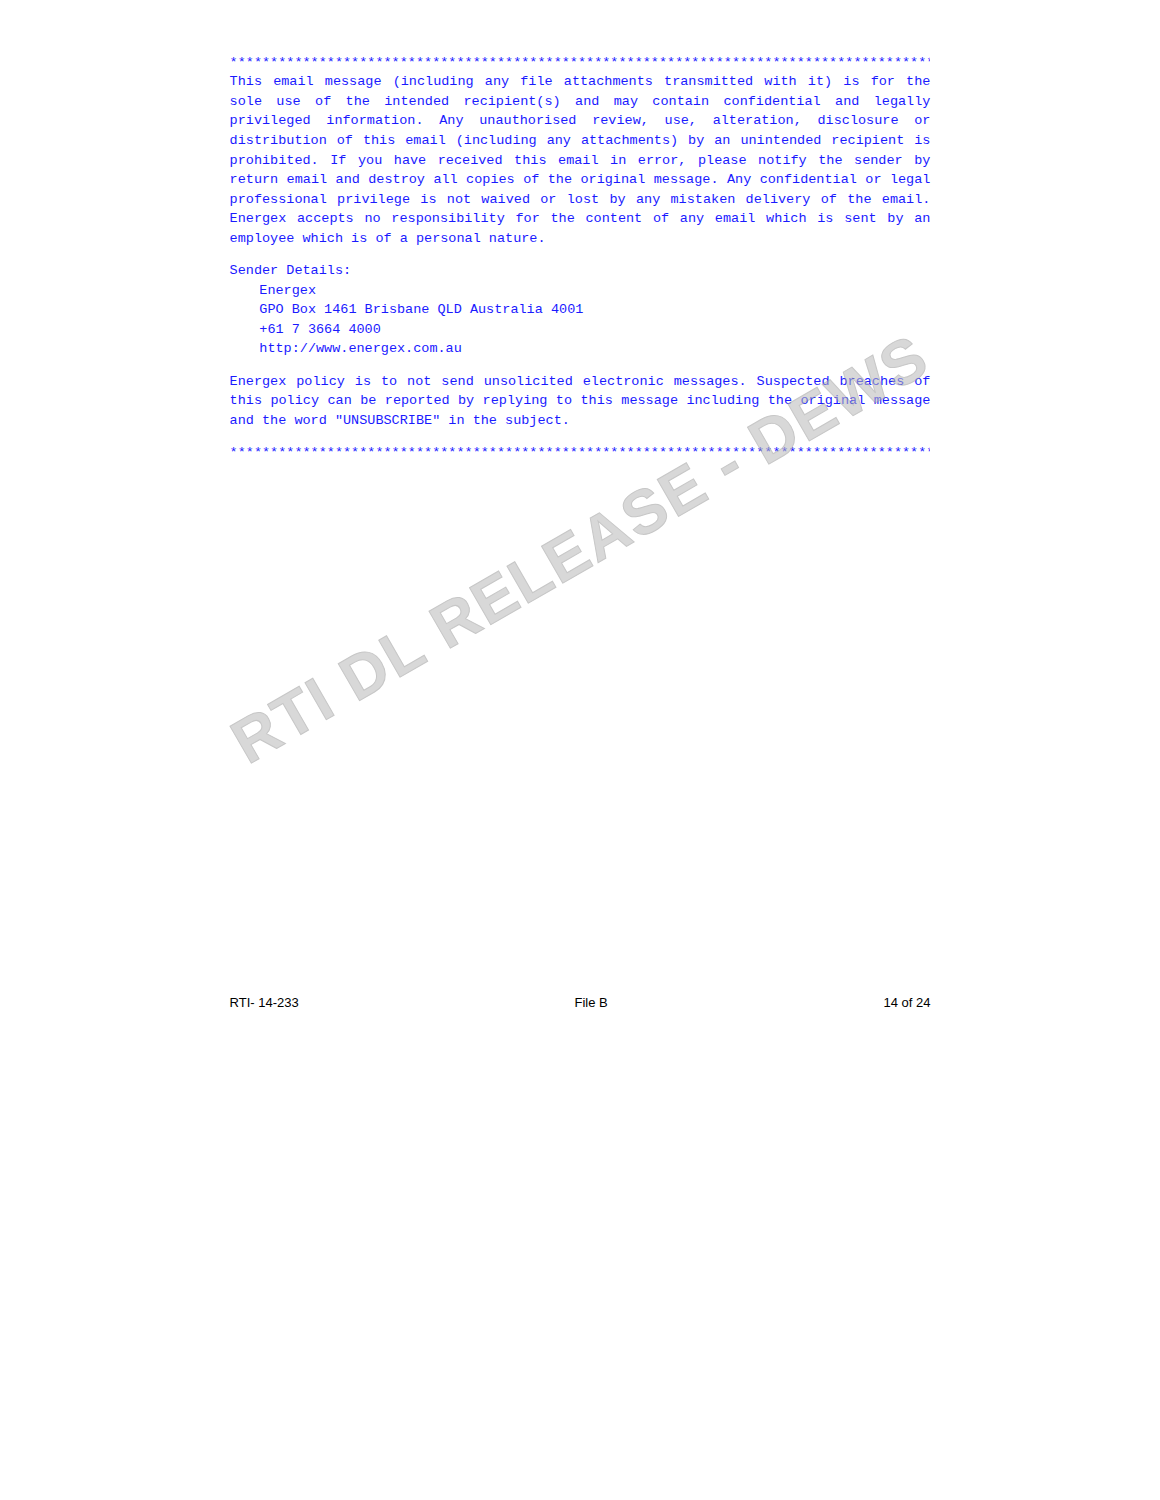RTI DL RELEASE - DEWS
********************************************************************************************
This email message (including any file attachments transmitted with it) is for the sole use of the intended recipient(s) and may contain confidential and legally privileged information. Any unauthorised review, use, alteration, disclosure or distribution of this email (including any attachments) by an unintended recipient is prohibited. If you have received this email in error, please notify the sender by return email and destroy all copies of the original message. Any confidential or legal professional privilege is not waived or lost by any mistaken delivery of the email. Energex accepts no responsibility for the content of any email which is sent by an employee which is of a personal nature.
Sender Details:
Energex
GPO Box 1461 Brisbane QLD Australia 4001
+61 7 3664 4000
http://www.energex.com.au
Energex policy is to not send unsolicited electronic messages. Suspected breaches of this policy can be reported by replying to this message including the original message and the word "UNSUBSCRIBE" in the subject.
********************************************************************************************
RTI- 14-233
File B
14 of 24